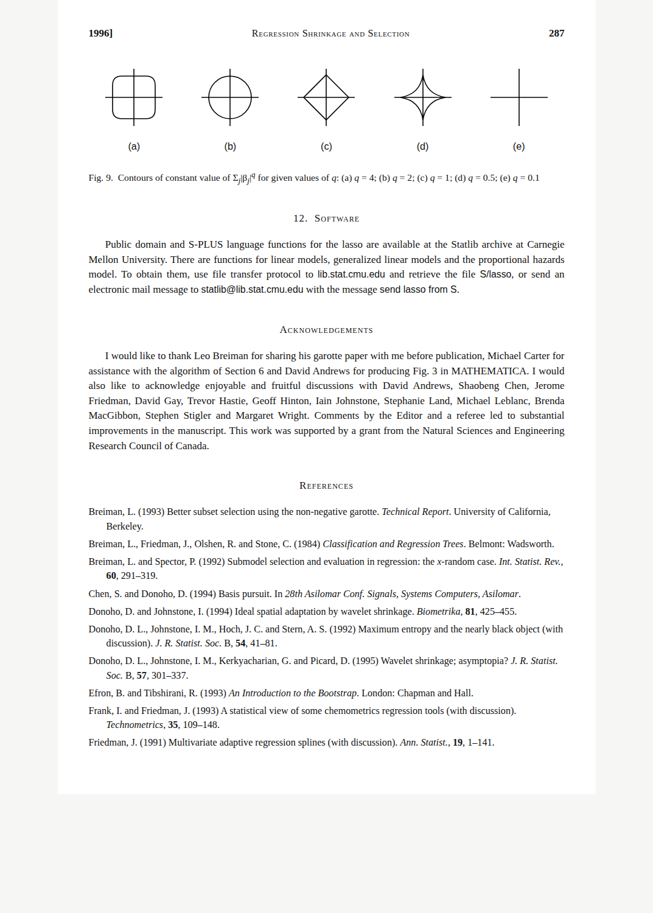1996] Regression Shrinkage and Selection 287
(a)
(b)
(c)
(d)
(e)
Fig. 9. Contours of constant value of Σj|βj|q for given values of q: (a) q = 4; (b) q = 2; (c) q = 1; (d) q = 0.5; (e) q = 0.1
12. Software
Public domain and S-PLUS language functions for the lasso are available at the Statlib archive at Carnegie Mellon University. There are functions for linear models, generalized linear models and the proportional hazards model. To obtain them, use file transfer protocol to lib.stat.cmu.edu and retrieve the file S/lasso, or send an electronic mail message to statlib@lib.stat.cmu.edu with the message send lasso from S.
Acknowledgements
I would like to thank Leo Breiman for sharing his garotte paper with me before publication, Michael Carter for assistance with the algorithm of Section 6 and David Andrews for producing Fig. 3 in MATHEMATICA. I would also like to acknowledge enjoyable and fruitful discussions with David Andrews, Shaobeng Chen, Jerome Friedman, David Gay, Trevor Hastie, Geoff Hinton, Iain Johnstone, Stephanie Land, Michael Leblanc, Brenda MacGibbon, Stephen Stigler and Margaret Wright. Comments by the Editor and a referee led to substantial improvements in the manuscript. This work was supported by a grant from the Natural Sciences and Engineering Research Council of Canada.
References
Breiman, L. (1993) Better subset selection using the non-negative garotte. Technical Report. University of California, Berkeley.
Breiman, L., Friedman, J., Olshen, R. and Stone, C. (1984) Classification and Regression Trees. Belmont: Wadsworth.
Breiman, L. and Spector, P. (1992) Submodel selection and evaluation in regression: the x-random case. Int. Statist. Rev., 60, 291–319.
Chen, S. and Donoho, D. (1994) Basis pursuit. In 28th Asilomar Conf. Signals, Systems Computers, Asilomar.
Donoho, D. and Johnstone, I. (1994) Ideal spatial adaptation by wavelet shrinkage. Biometrika, 81, 425–455.
Donoho, D. L., Johnstone, I. M., Hoch, J. C. and Stern, A. S. (1992) Maximum entropy and the nearly black object (with discussion). J. R. Statist. Soc. B, 54, 41–81.
Donoho, D. L., Johnstone, I. M., Kerkyacharian, G. and Picard, D. (1995) Wavelet shrinkage; asymptopia? J. R. Statist. Soc. B, 57, 301–337.
Efron, B. and Tibshirani, R. (1993) An Introduction to the Bootstrap. London: Chapman and Hall.
Frank, I. and Friedman, J. (1993) A statistical view of some chemometrics regression tools (with discussion). Technometrics, 35, 109–148.
Friedman, J. (1991) Multivariate adaptive regression splines (with discussion). Ann. Statist., 19, 1–141.